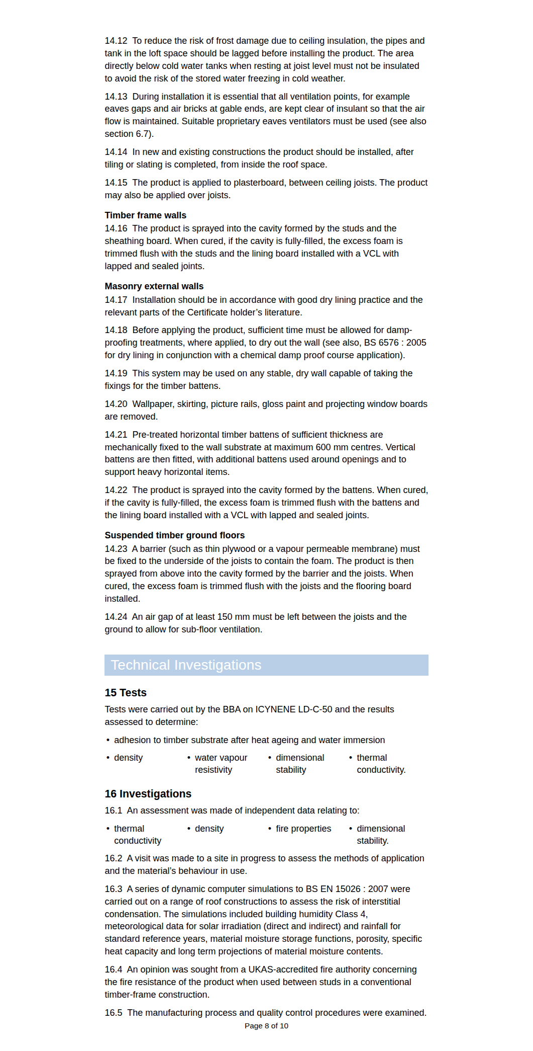14.12 To reduce the risk of frost damage due to ceiling insulation, the pipes and tank in the loft space should be lagged before installing the product. The area directly below cold water tanks when resting at joist level must not be insulated to avoid the risk of the stored water freezing in cold weather.
14.13 During installation it is essential that all ventilation points, for example eaves gaps and air bricks at gable ends, are kept clear of insulant so that the air flow is maintained. Suitable proprietary eaves ventilators must be used (see also section 6.7).
14.14 In new and existing constructions the product should be installed, after tiling or slating is completed, from inside the roof space.
14.15 The product is applied to plasterboard, between ceiling joists. The product may also be applied over joists.
Timber frame walls
14.16 The product is sprayed into the cavity formed by the studs and the sheathing board. When cured, if the cavity is fully-filled, the excess foam is trimmed flush with the studs and the lining board installed with a VCL with lapped and sealed joints.
Masonry external walls
14.17 Installation should be in accordance with good dry lining practice and the relevant parts of the Certificate holder’s literature.
14.18 Before applying the product, sufficient time must be allowed for damp-proofing treatments, where applied, to dry out the wall (see also, BS 6576 : 2005 for dry lining in conjunction with a chemical damp proof course application).
14.19 This system may be used on any stable, dry wall capable of taking the fixings for the timber battens.
14.20 Wallpaper, skirting, picture rails, gloss paint and projecting window boards are removed.
14.21 Pre-treated horizontal timber battens of sufficient thickness are mechanically fixed to the wall substrate at maximum 600 mm centres. Vertical battens are then fitted, with additional battens used around openings and to support heavy horizontal items.
14.22 The product is sprayed into the cavity formed by the battens. When cured, if the cavity is fully-filled, the excess foam is trimmed flush with the battens and the lining board installed with a VCL with lapped and sealed joints.
Suspended timber ground floors
14.23 A barrier (such as thin plywood or a vapour permeable membrane) must be fixed to the underside of the joists to contain the foam. The product is then sprayed from above into the cavity formed by the barrier and the joists. When cured, the excess foam is trimmed flush with the joists and the flooring board installed.
14.24 An air gap of at least 150 mm must be left between the joists and the ground to allow for sub-floor ventilation.
Technical Investigations
15 Tests
Tests were carried out by the BBA on ICYNENE LD-C-50 and the results assessed to determine:
adhesion to timber substrate after heat ageing and water immersion
density
water vapour resistivity
dimensional stability
thermal conductivity.
16 Investigations
16.1 An assessment was made of independent data relating to:
thermal conductivity
density
fire properties
dimensional stability.
16.2 A visit was made to a site in progress to assess the methods of application and the material’s behaviour in use.
16.3 A series of dynamic computer simulations to BS EN 15026 : 2007 were carried out on a range of roof constructions to assess the risk of interstitial condensation. The simulations included building humidity Class 4, meteorological data for solar irradiation (direct and indirect) and rainfall for standard reference years, material moisture storage functions, porosity, specific heat capacity and long term projections of material moisture contents.
16.4 An opinion was sought from a UKAS-accredited fire authority concerning the fire resistance of the product when used between studs in a conventional timber-frame construction.
16.5 The manufacturing process and quality control procedures were examined.
Page 8 of 10